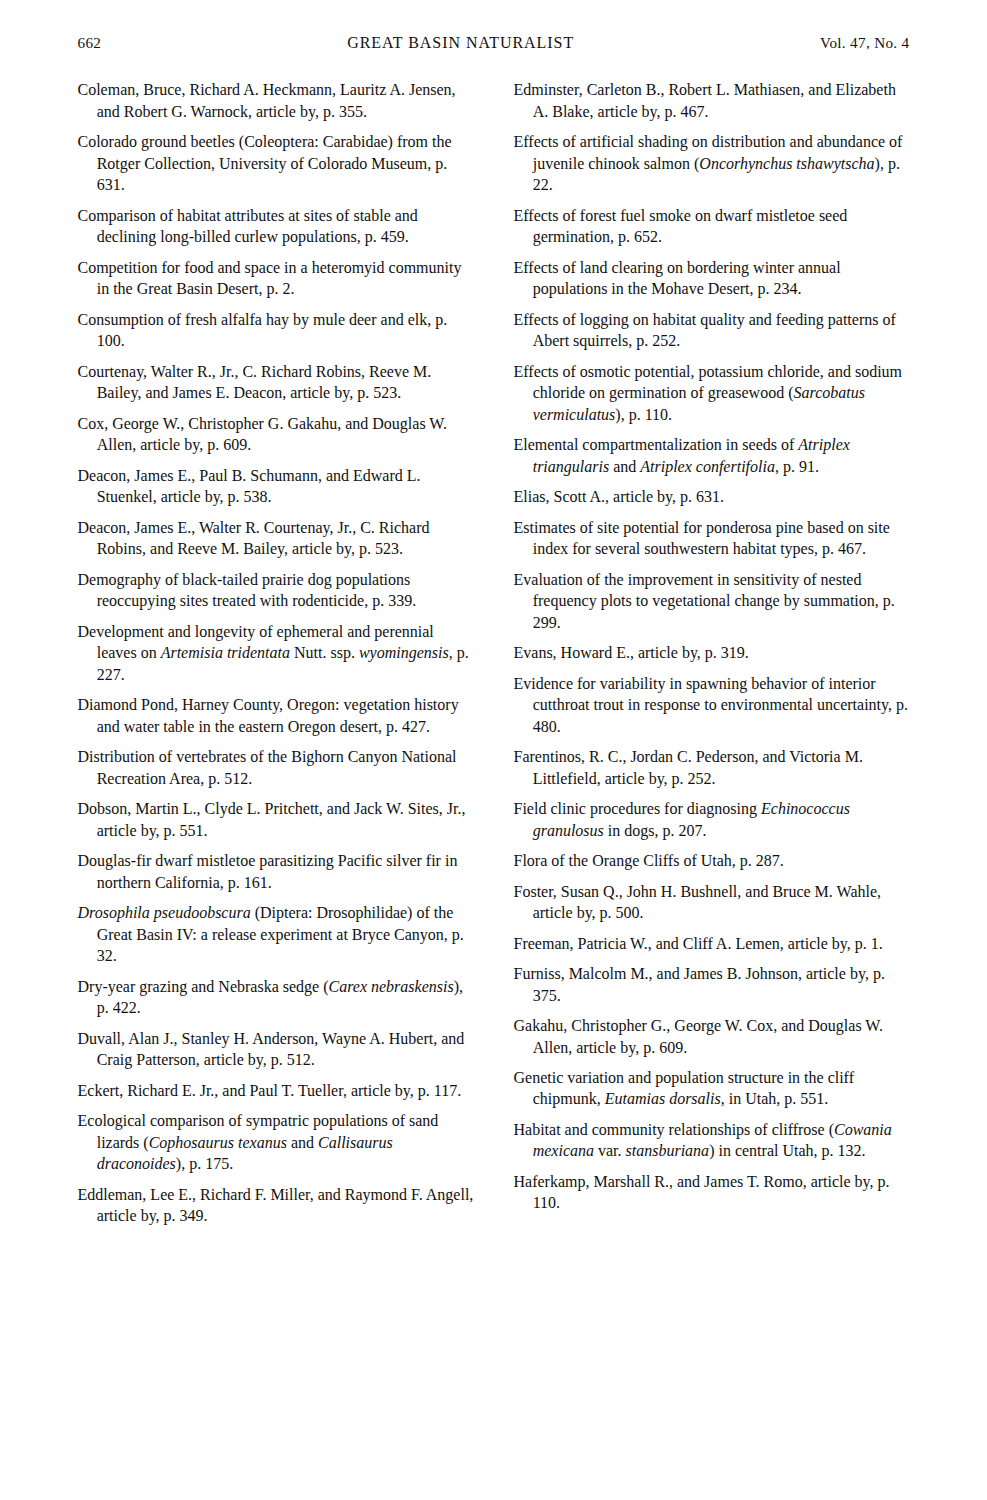662 Great Basin Naturalist Vol. 47, No. 4
Coleman, Bruce, Richard A. Heckmann, Lauritz A. Jensen, and Robert G. Warnock, article by, p. 355.
Colorado ground beetles (Coleoptera: Carabidae) from the Rotger Collection, University of Colorado Museum, p. 631.
Comparison of habitat attributes at sites of stable and declining long-billed curlew populations, p. 459.
Competition for food and space in a heteromyid community in the Great Basin Desert, p. 2.
Consumption of fresh alfalfa hay by mule deer and elk, p. 100.
Courtenay, Walter R., Jr., C. Richard Robins, Reeve M. Bailey, and James E. Deacon, article by, p. 523.
Cox, George W., Christopher G. Gakahu, and Douglas W. Allen, article by, p. 609.
Deacon, James E., Paul B. Schumann, and Edward L. Stuenkel, article by, p. 538.
Deacon, James E., Walter R. Courtenay, Jr., C. Richard Robins, and Reeve M. Bailey, article by, p. 523.
Demography of black-tailed prairie dog populations reoccupying sites treated with rodenticide, p. 339.
Development and longevity of ephemeral and perennial leaves on Artemisia tridentata Nutt. ssp. wyomingensis, p. 227.
Diamond Pond, Harney County, Oregon: vegetation history and water table in the eastern Oregon desert, p. 427.
Distribution of vertebrates of the Bighorn Canyon National Recreation Area, p. 512.
Dobson, Martin L., Clyde L. Pritchett, and Jack W. Sites, Jr., article by, p. 551.
Douglas-fir dwarf mistletoe parasitizing Pacific silver fir in northern California, p. 161.
Drosophila pseudoobscura (Diptera: Drosophilidae) of the Great Basin IV: a release experiment at Bryce Canyon, p. 32.
Dry-year grazing and Nebraska sedge (Carex nebraskensis), p. 422.
Duvall, Alan J., Stanley H. Anderson, Wayne A. Hubert, and Craig Patterson, article by, p. 512.
Eckert, Richard E. Jr., and Paul T. Tueller, article by, p. 117.
Ecological comparison of sympatric populations of sand lizards (Cophosaurus texanus and Callisaurus draconoides), p. 175.
Eddleman, Lee E., Richard F. Miller, and Raymond F. Angell, article by, p. 349.
Edminster, Carleton B., Robert L. Mathiasen, and Elizabeth A. Blake, article by, p. 467.
Effects of artificial shading on distribution and abundance of juvenile chinook salmon (Oncorhynchus tshawytscha), p. 22.
Effects of forest fuel smoke on dwarf mistletoe seed germination, p. 652.
Effects of land clearing on bordering winter annual populations in the Mohave Desert, p. 234.
Effects of logging on habitat quality and feeding patterns of Abert squirrels, p. 252.
Effects of osmotic potential, potassium chloride, and sodium chloride on germination of greasewood (Sarcobatus vermiculatus), p. 110.
Elemental compartmentalization in seeds of Atriplex triangularis and Atriplex confertifolia, p. 91.
Elias, Scott A., article by, p. 631.
Estimates of site potential for ponderosa pine based on site index for several southwestern habitat types, p. 467.
Evaluation of the improvement in sensitivity of nested frequency plots to vegetational change by summation, p. 299.
Evans, Howard E., article by, p. 319.
Evidence for variability in spawning behavior of interior cutthroat trout in response to environmental uncertainty, p. 480.
Farentinos, R. C., Jordan C. Pederson, and Victoria M. Littlefield, article by, p. 252.
Field clinic procedures for diagnosing Echinococcus granulosus in dogs, p. 207.
Flora of the Orange Cliffs of Utah, p. 287.
Foster, Susan Q., John H. Bushnell, and Bruce M. Wahle, article by, p. 500.
Freeman, Patricia W., and Cliff A. Lemen, article by, p. 1.
Furniss, Malcolm M., and James B. Johnson, article by, p. 375.
Gakahu, Christopher G., George W. Cox, and Douglas W. Allen, article by, p. 609.
Genetic variation and population structure in the cliff chipmunk, Eutamias dorsalis, in Utah, p. 551.
Habitat and community relationships of cliffrose (Cowania mexicana var. stansburiana) in central Utah, p. 132.
Haferkamp, Marshall R., and James T. Romo, article by, p. 110.